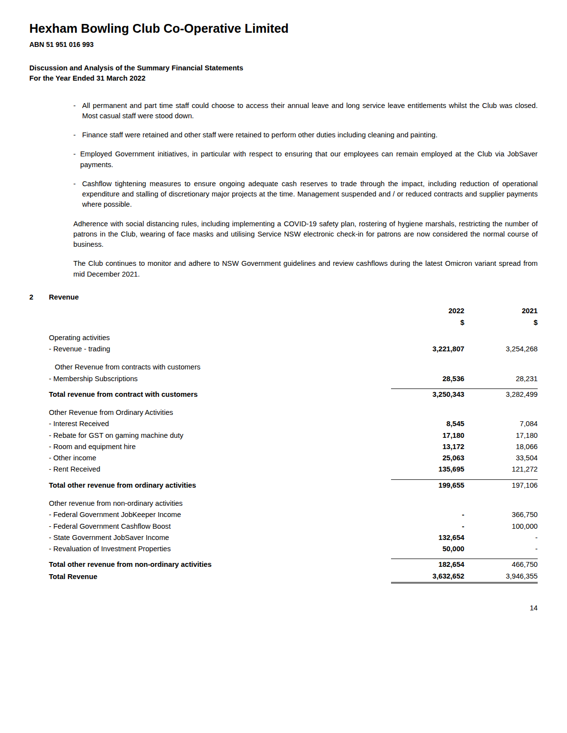Hexham Bowling Club Co-Operative Limited
ABN 51 951 016 993
Discussion and Analysis of the Summary Financial Statements
For the Year Ended 31 March 2022
-
All permanent and part time staff could choose to access their annual leave and long service leave entitlements whilst the Club was closed. Most casual staff were stood down.
-
Finance staff were retained and other staff were retained to perform other duties including cleaning and painting.
-
Employed Government initiatives, in particular with respect to ensuring that our employees can remain employed at the Club via JobSaver payments.
-
Cashflow tightening measures to ensure ongoing adequate cash reserves to trade through the impact, including reduction of operational expenditure and stalling of discretionary major projects at the time. Management suspended and / or reduced contracts and supplier payments where possible.
Adherence with social distancing rules, including implementing a COVID-19 safety plan, rostering of hygiene marshals, restricting the number of patrons in the Club, wearing of face masks and utilising Service NSW electronic check-in for patrons are now considered the normal course of business.
The Club continues to monitor and adhere to NSW Government guidelines and review cashflows during the latest Omicron variant spread from mid December 2021.
2
Revenue
| | 2022 | 2021 |
| | $ | $ |
| Operating activities | | |
| - Revenue - trading | 3,221,807 | 3,254,268 |
| Other Revenue from contracts with customers | | |
| - Membership Subscriptions | 28,536 | 28,231 |
| Total revenue from contract with customers | 3,250,343 | 3,282,499 |
| Other Revenue from Ordinary Activities | | |
| - Interest Received | 8,545 | 7,084 |
| - Rebate for GST on gaming machine duty | 17,180 | 17,180 |
| - Room and equipment hire | 13,172 | 18,066 |
| - Other income | 25,063 | 33,504 |
| - Rent Received | 135,695 | 121,272 |
| Total other revenue from ordinary activities | 199,655 | 197,106 |
| Other revenue from non-ordinary activities | | |
| - Federal Government JobKeeper Income | - | 366,750 |
| - Federal Government Cashflow Boost | - | 100,000 |
| - State Government JobSaver Income | 132,654 | - |
| - Revaluation of Investment Properties | 50,000 | - |
| Total other revenue from non-ordinary activities | 182,654 | 466,750 |
| Total Revenue | 3,632,652 | 3,946,355 |
14